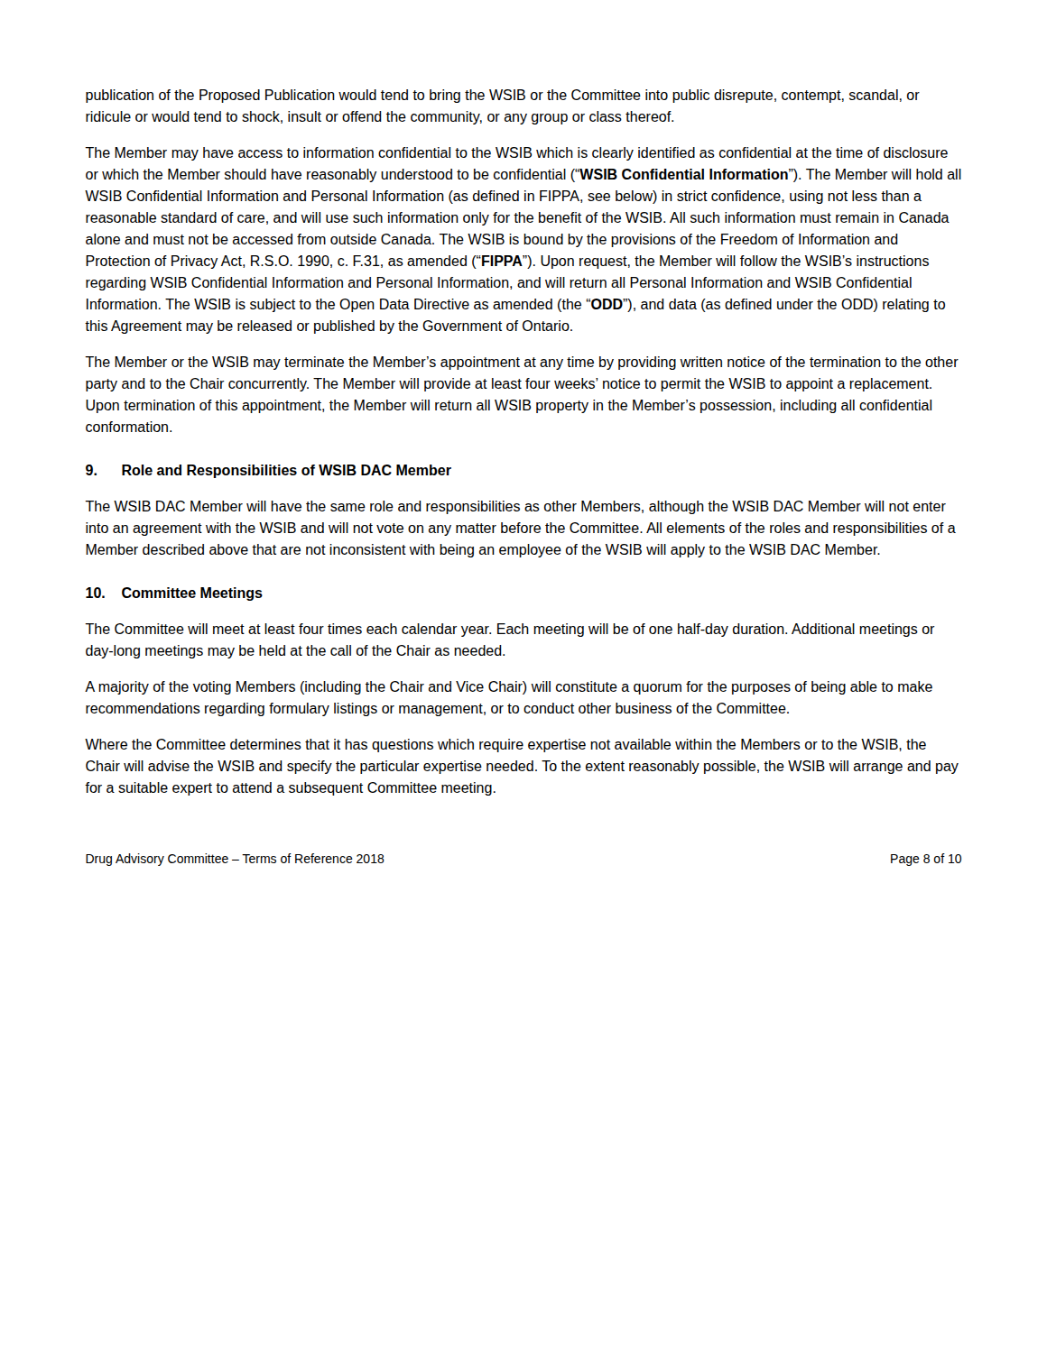publication of the Proposed Publication would tend to bring the WSIB or the Committee into public disrepute, contempt, scandal, or ridicule or would tend to shock, insult or offend the community, or any group or class thereof.
The Member may have access to information confidential to the WSIB which is clearly identified as confidential at the time of disclosure or which the Member should have reasonably understood to be confidential (“WSIB Confidential Information”). The Member will hold all WSIB Confidential Information and Personal Information (as defined in FIPPA, see below) in strict confidence, using not less than a reasonable standard of care, and will use such information only for the benefit of the WSIB. All such information must remain in Canada alone and must not be accessed from outside Canada. The WSIB is bound by the provisions of the Freedom of Information and Protection of Privacy Act, R.S.O. 1990, c. F.31, as amended (“FIPPA”). Upon request, the Member will follow the WSIB’s instructions regarding WSIB Confidential Information and Personal Information, and will return all Personal Information and WSIB Confidential Information. The WSIB is subject to the Open Data Directive as amended (the “ODD”), and data (as defined under the ODD) relating to this Agreement may be released or published by the Government of Ontario.
The Member or the WSIB may terminate the Member’s appointment at any time by providing written notice of the termination to the other party and to the Chair concurrently. The Member will provide at least four weeks’ notice to permit the WSIB to appoint a replacement. Upon termination of this appointment, the Member will return all WSIB property in the Member’s possession, including all confidential conformation.
9. Role and Responsibilities of WSIB DAC Member
The WSIB DAC Member will have the same role and responsibilities as other Members, although the WSIB DAC Member will not enter into an agreement with the WSIB and will not vote on any matter before the Committee. All elements of the roles and responsibilities of a Member described above that are not inconsistent with being an employee of the WSIB will apply to the WSIB DAC Member.
10. Committee Meetings
The Committee will meet at least four times each calendar year. Each meeting will be of one half-day duration. Additional meetings or day-long meetings may be held at the call of the Chair as needed.
A majority of the voting Members (including the Chair and Vice Chair) will constitute a quorum for the purposes of being able to make recommendations regarding formulary listings or management, or to conduct other business of the Committee.
Where the Committee determines that it has questions which require expertise not available within the Members or to the WSIB, the Chair will advise the WSIB and specify the particular expertise needed. To the extent reasonably possible, the WSIB will arrange and pay for a suitable expert to attend a subsequent Committee meeting.
Drug Advisory Committee – Terms of Reference 2018 Page 8 of 10